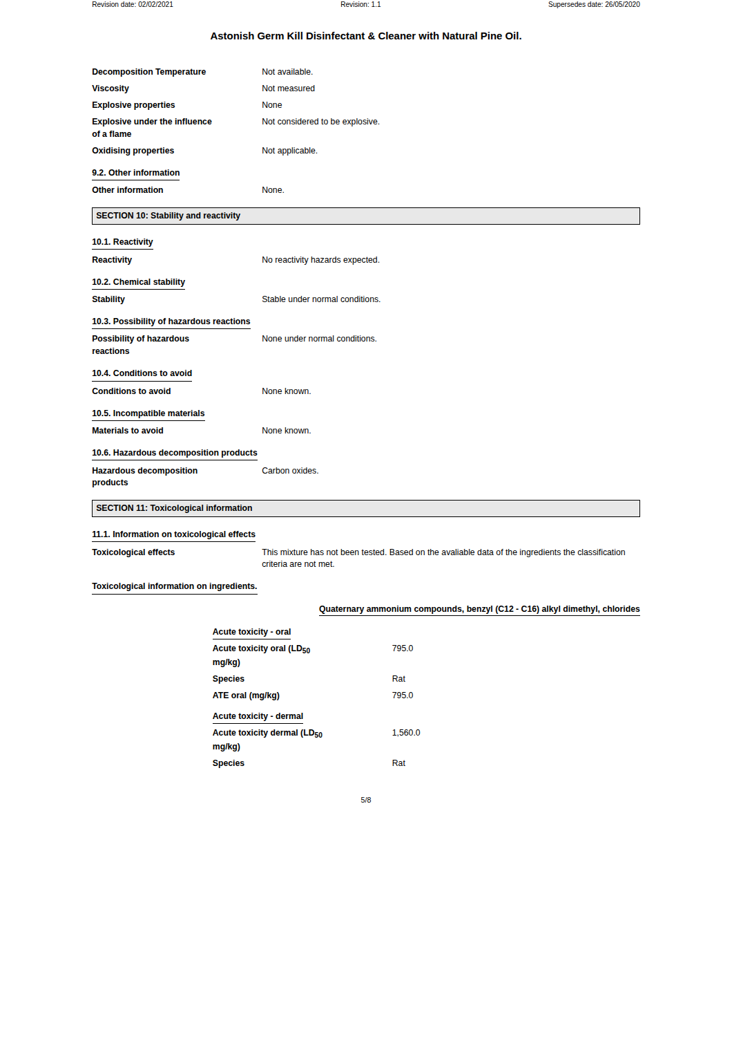Revision date: 02/02/2021 Revision: 1.1 Supersedes date: 26/05/2020
Astonish Germ Kill Disinfectant & Cleaner with Natural Pine Oil.
| Decomposition Temperature | Not available. |
| Viscosity | Not measured |
| Explosive properties | None |
| Explosive under the influence of a flame | Not considered to be explosive. |
| Oxidising properties | Not applicable. |
9.2. Other information
| Other information | None. |
SECTION 10: Stability and reactivity
10.1. Reactivity
| Reactivity | No reactivity hazards expected. |
10.2. Chemical stability
| Stability | Stable under normal conditions. |
10.3. Possibility of hazardous reactions
| Possibility of hazardous reactions | None under normal conditions. |
10.4. Conditions to avoid
| Conditions to avoid | None known. |
10.5. Incompatible materials
| Materials to avoid | None known. |
10.6. Hazardous decomposition products
| Hazardous decomposition products | Carbon oxides. |
SECTION 11: Toxicological information
11.1. Information on toxicological effects
| Toxicological effects | This mixture has not been tested. Based on the avaliable data of the ingredients the classification criteria are not met. |
Toxicological information on ingredients.
Quaternary ammonium compounds, benzyl (C12 - C16) alkyl dimethyl, chlorides
Acute toxicity - oral
| Acute toxicity oral (LD 50 mg/kg) | 795.0 |
| Species | Rat |
| ATE oral (mg/kg) | 795.0 |
Acute toxicity - dermal
| Acute toxicity dermal (LD 50 mg/kg) | 1,560.0 |
| Species | Rat |
5/8